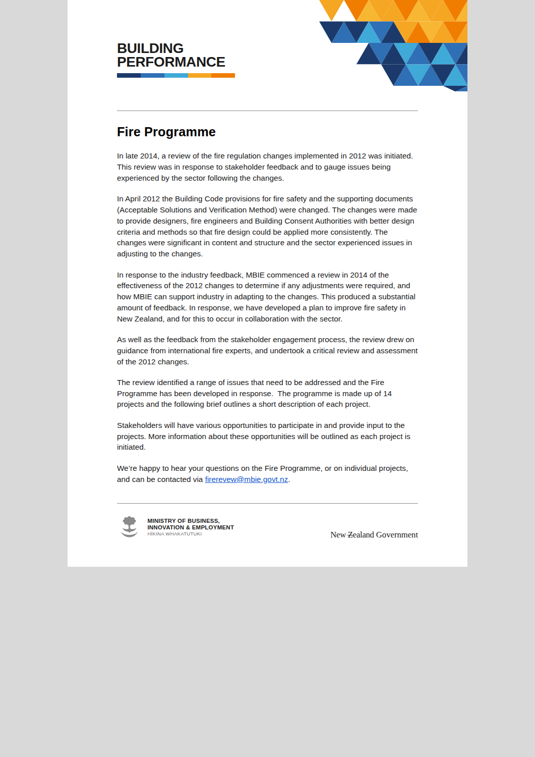Building
Performance
Fire Programme
In late 2014, a review of the fire regulation changes implemented in 2012 was initiated. This review was in response to stakeholder feedback and to gauge issues being experienced by the sector following the changes.
In April 2012 the Building Code provisions for fire safety and the supporting documents (Acceptable Solutions and Verification Method) were changed. The changes were made to provide designers, fire engineers and Building Consent Authorities with better design criteria and methods so that fire design could be applied more consistently. The changes were significant in content and structure and the sector experienced issues in adjusting to the changes.
In response to the industry feedback, MBIE commenced a review in 2014 of the effectiveness of the 2012 changes to determine if any adjustments were required, and how MBIE can support industry in adapting to the changes. This produced a substantial amount of feedback. In response, we have developed a plan to improve fire safety in New Zealand, and for this to occur in collaboration with the sector.
As well as the feedback from the stakeholder engagement process, the review drew on guidance from international fire experts, and undertook a critical review and assessment of the 2012 changes.
The review identified a range of issues that need to be addressed and the Fire Programme has been developed in response. The programme is made up of 14 projects and the following brief outlines a short description of each project.
Stakeholders will have various opportunities to participate in and provide input to the projects. More information about these opportunities will be outlined as each project is initiated.
We’re happy to hear your questions on the Fire Programme, or on individual projects, and can be contacted via firerevew@mbie.govt.nz.
Ministry of Business,
Innovation & Employment
Hīkina Whakatutuki
New Zealand Government